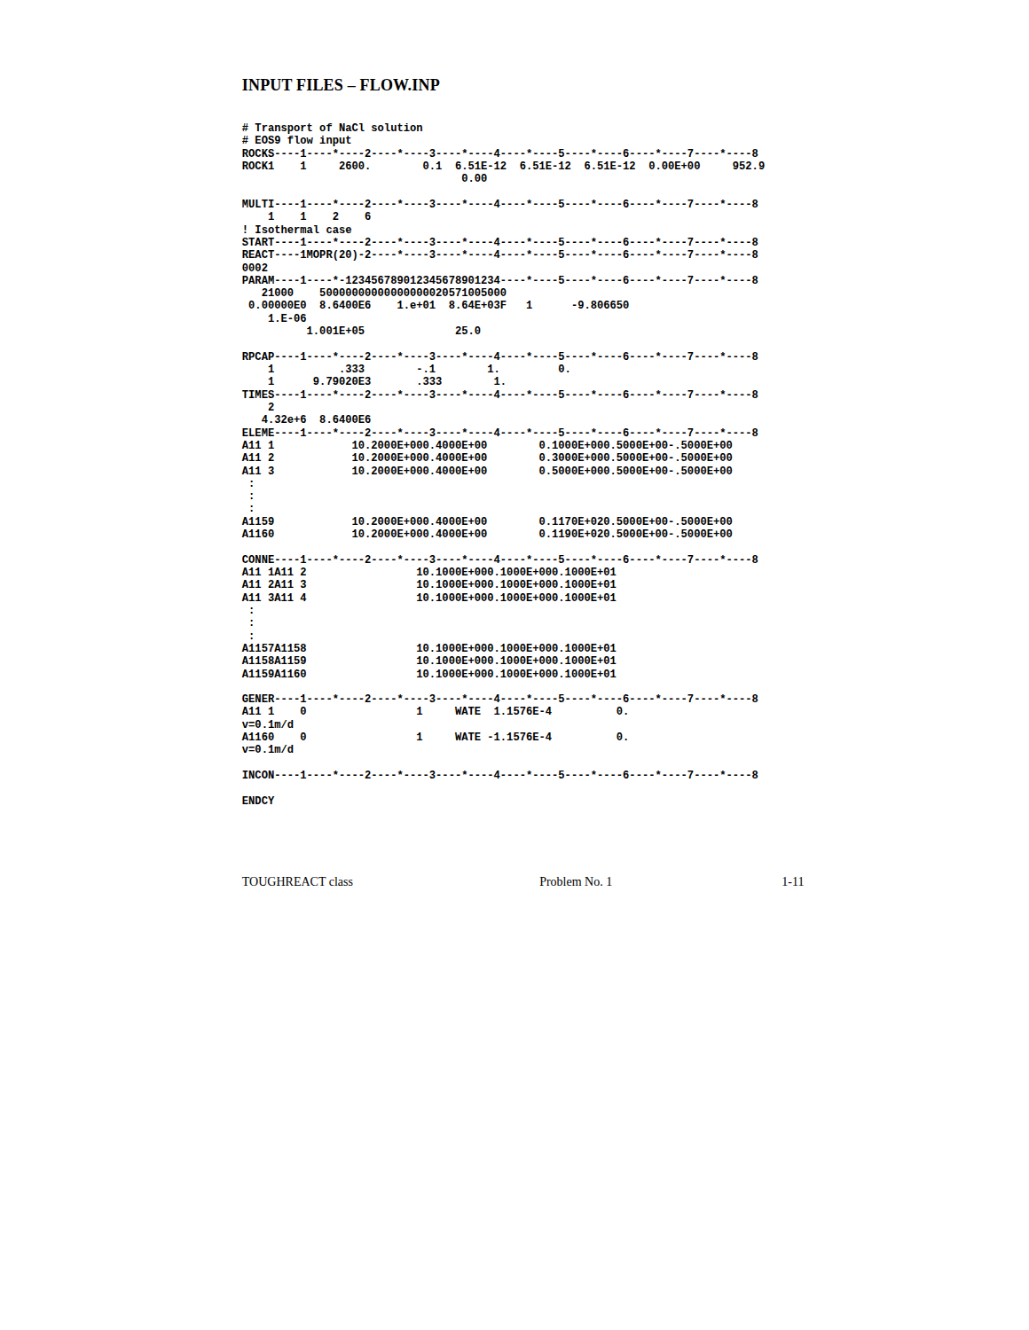INPUT FILES – FLOW.INP
# Transport of NaCl solution
# EOS9 flow input
ROCKS----1----*----2----*----3----*----4----*----5----*----6----*----7----*----8
ROCK1    1     2600.        0.1  6.51E-12  6.51E-12  6.51E-12  0.00E+00     952.9
                                  0.00

MULTI----1----*----2----*----3----*----4----*----5----*----6----*----7----*----8
    1    1    2    6
! Isothermal case
START----1----*----2----*----3----*----4----*----5----*----6----*----7----*----8
REACT----1MOPR(20)-2----*----3----*----4----*----5----*----6----*----7----*----8
0002
PARAM----1----*-123456789012345678901234----*----5----*----6----*----7----*----8
   21000    50000000000000000020571005000
 0.00000E0  8.6400E6    1.e+01  8.64E+03F   1      -9.806650
    1.E-06
          1.001E+05              25.0

RPCAP----1----*----2----*----3----*----4----*----5----*----6----*----7----*----8
    1          .333        -.1        1.         0.
    1      9.79020E3       .333        1.
TIMES----1----*----2----*----3----*----4----*----5----*----6----*----7----*----8
    2
   4.32e+6  8.6400E6
ELEME----1----*----2----*----3----*----4----*----5----*----6----*----7----*----8
A11 1            10.2000E+000.4000E+00        0.1000E+000.5000E+00-.5000E+00
A11 2            10.2000E+000.4000E+00        0.3000E+000.5000E+00-.5000E+00
A11 3            10.2000E+000.4000E+00        0.5000E+000.5000E+00-.5000E+00
 :
 :
 :
A1159            10.2000E+000.4000E+00        0.1170E+020.5000E+00-.5000E+00
A1160            10.2000E+000.4000E+00        0.1190E+020.5000E+00-.5000E+00

CONNE----1----*----2----*----3----*----4----*----5----*----6----*----7----*----8
A11 1A11 2                 10.1000E+000.1000E+000.1000E+01
A11 2A11 3                 10.1000E+000.1000E+000.1000E+01
A11 3A11 4                 10.1000E+000.1000E+000.1000E+01
 :
 :
 :
A1157A1158                 10.1000E+000.1000E+000.1000E+01
A1158A1159                 10.1000E+000.1000E+000.1000E+01
A1159A1160                 10.1000E+000.1000E+000.1000E+01

GENER----1----*----2----*----3----*----4----*----5----*----6----*----7----*----8
A11 1    0                 1     WATE  1.1576E-4          0.
v=0.1m/d
A1160    0                 1     WATE -1.1576E-4          0.
v=0.1m/d

INCON----1----*----2----*----3----*----4----*----5----*----6----*----7----*----8

ENDCY
TOUGHREACT class
Problem No. 1
1-11